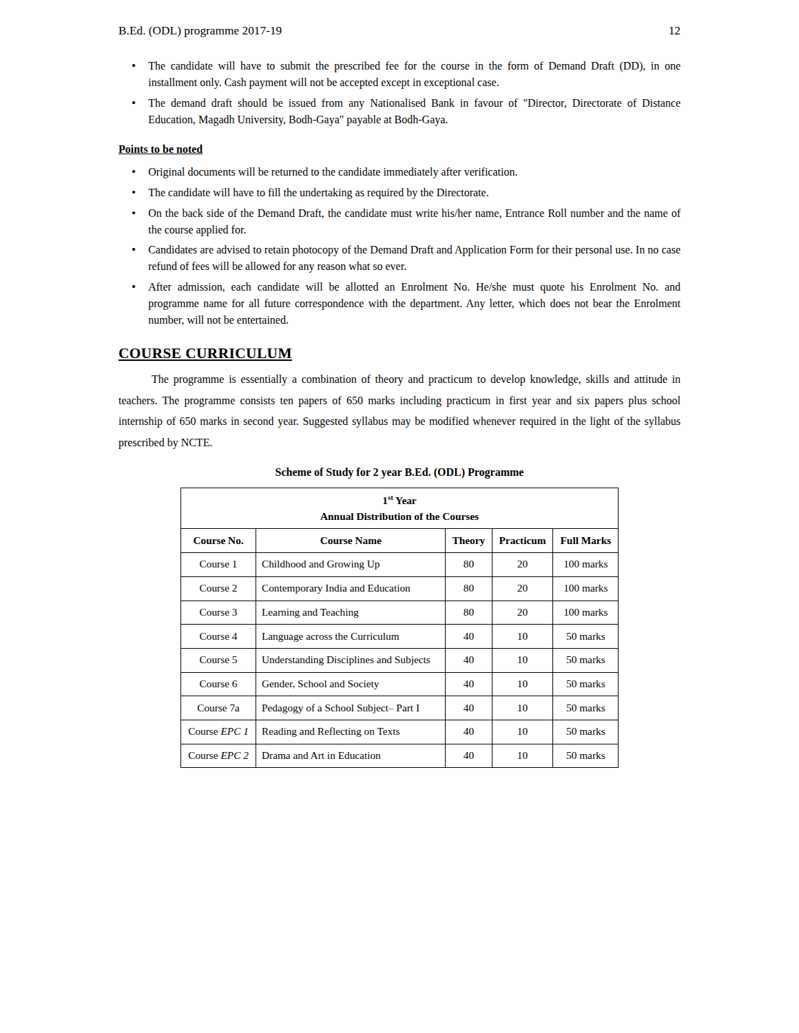B.Ed. (ODL) programme 2017-19 12
The candidate will have to submit the prescribed fee for the course in the form of Demand Draft (DD), in one installment only. Cash payment will not be accepted except in exceptional case.
The demand draft should be issued from any Nationalised Bank in favour of "Director, Directorate of Distance Education, Magadh University, Bodh-Gaya" payable at Bodh-Gaya.
Points to be noted
Original documents will be returned to the candidate immediately after verification.
The candidate will have to fill the undertaking as required by the Directorate.
On the back side of the Demand Draft, the candidate must write his/her name, Entrance Roll number and the name of the course applied for.
Candidates are advised to retain photocopy of the Demand Draft and Application Form for their personal use. In no case refund of fees will be allowed for any reason what so ever.
After admission, each candidate will be allotted an Enrolment No. He/she must quote his Enrolment No. and programme name for all future correspondence with the department. Any letter, which does not bear the Enrolment number, will not be entertained.
COURSE CURRICULUM
The programme is essentially a combination of theory and practicum to develop knowledge, skills and attitude in teachers. The programme consists ten papers of 650 marks including practicum in first year and six papers plus school internship of 650 marks in second year. Suggested syllabus may be modified whenever required in the light of the syllabus prescribed by NCTE.
Scheme of Study for 2 year B.Ed. (ODL) Programme
| 1 st Year |
| Annual Distribution of the Courses |
| Course No. | Course Name | Theory | Practicum | Full Marks |
| Course 1 | Childhood and Growing Up | 80 | 20 | 100 marks |
| Course 2 | Contemporary India and Education | 80 | 20 | 100 marks |
| Course 3 | Learning and Teaching | 80 | 20 | 100 marks |
| Course 4 | Language across the Curriculum | 40 | 10 | 50 marks |
| Course 5 | Understanding Disciplines and Subjects | 40 | 10 | 50 marks |
| Course 6 | Gender, School and Society | 40 | 10 | 50 marks |
| Course 7a | Pedagogy of a School Subject– Part I | 40 | 10 | 50 marks |
| Course EPC 1 | Reading and Reflecting on Texts | 40 | 10 | 50 marks |
| Course EPC 2 | Drama and Art in Education | 40 | 10 | 50 marks |